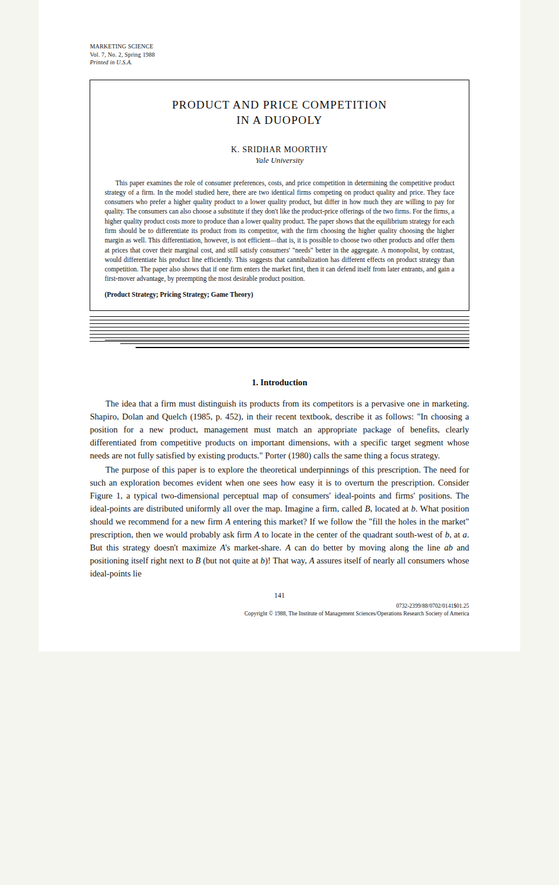Marketing Science
Vol. 7, No. 2, Spring 1988
Printed in U.S.A.
PRODUCT AND PRICE COMPETITION
IN A DUOPOLY
K. SRIDHAR MOORTHY
Yale University
This paper examines the role of consumer preferences, costs, and price competition in determining the competitive product strategy of a firm. In the model studied here, there are two identical firms competing on product quality and price. They face consumers who prefer a higher quality product to a lower quality product, but differ in how much they are willing to pay for quality. The consumers can also choose a substitute if they don't like the product-price offerings of the two firms. For the firms, a higher quality product costs more to produce than a lower quality product. The paper shows that the equilibrium strategy for each firm should be to differentiate its product from its competitor, with the firm choosing the higher quality choosing the higher margin as well. This differentiation, however, is not efficient—that is, it is possible to choose two other products and offer them at prices that cover their marginal cost, and still satisfy consumers' "needs" better in the aggregate. A monopolist, by contrast, would differentiate his product line efficiently. This suggests that cannibalization has different effects on product strategy than competition. The paper also shows that if one firm enters the market first, then it can defend itself from later entrants, and gain a first-mover advantage, by preempting the most desirable product position.
(Product Strategy; Pricing Strategy; Game Theory)
1. Introduction
The idea that a firm must distinguish its products from its competitors is a pervasive one in marketing. Shapiro, Dolan and Quelch (1985, p. 452), in their recent textbook, describe it as follows: "In choosing a position for a new product, management must match an appropriate package of benefits, clearly differentiated from competitive products on important dimensions, with a specific target segment whose needs are not fully satisfied by existing products." Porter (1980) calls the same thing a focus strategy.
The purpose of this paper is to explore the theoretical underpinnings of this prescription. The need for such an exploration becomes evident when one sees how easy it is to overturn the prescription. Consider Figure 1, a typical two-dimensional perceptual map of consumers' ideal-points and firms' positions. The ideal-points are distributed uniformly all over the map. Imagine a firm, called B, located at b. What position should we recommend for a new firm A entering this market? If we follow the "fill the holes in the market" prescription, then we would probably ask firm A to locate in the center of the quadrant south-west of b, at a. But this strategy doesn't maximize A's market-share. A can do better by moving along the line ab and positioning itself right next to B (but not quite at b)! That way, A assures itself of nearly all consumers whose ideal-points lie
141
0732-2399/88/0702/0141$01.25
Copyright © 1988, The Institute of Management Sciences/Operations Research Society of America